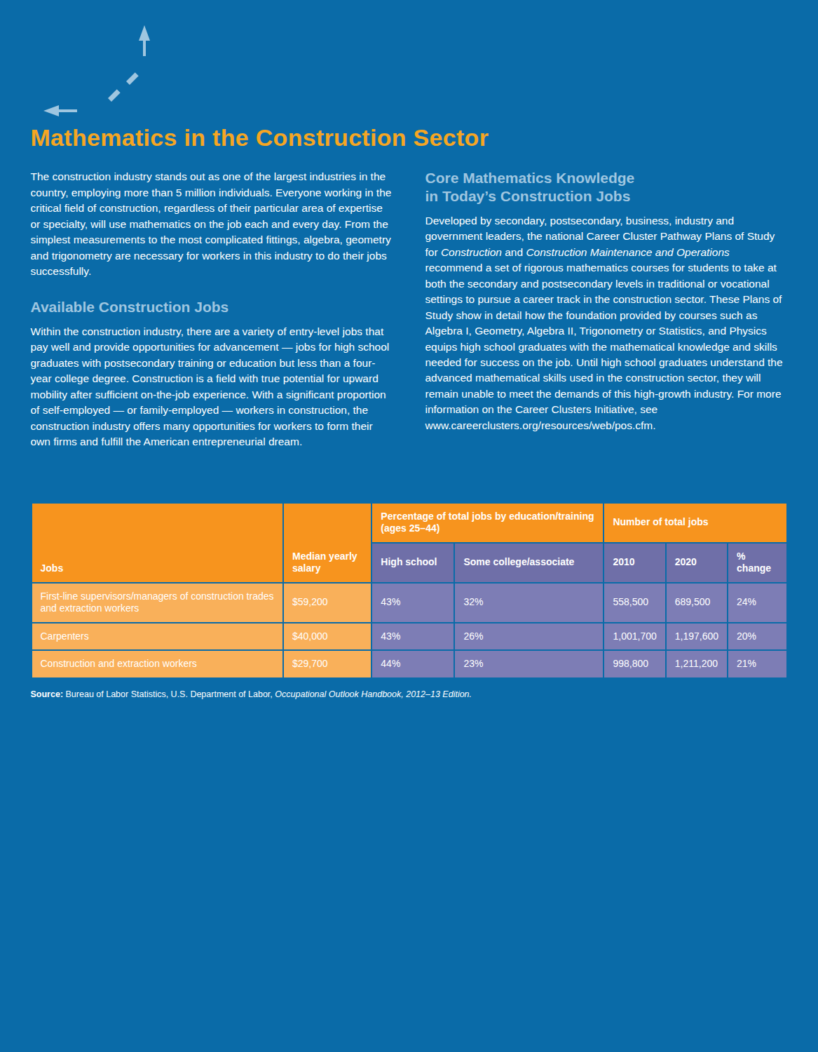Mathematics in the Construction Sector
The construction industry stands out as one of the largest industries in the country, employing more than 5 million individuals. Everyone working in the critical field of construction, regardless of their particular area of expertise or specialty, will use mathematics on the job each and every day. From the simplest measurements to the most complicated fittings, algebra, geometry and trigonometry are necessary for workers in this industry to do their jobs successfully.
Available Construction Jobs
Within the construction industry, there are a variety of entry-level jobs that pay well and provide opportunities for advancement — jobs for high school graduates with postsecondary training or education but less than a four-year college degree. Construction is a field with true potential for upward mobility after sufficient on-the-job experience. With a significant proportion of self-employed — or family-employed — workers in construction, the construction industry offers many opportunities for workers to form their own firms and fulfill the American entrepreneurial dream.
Core Mathematics Knowledge
in Today’s Construction Jobs
Developed by secondary, postsecondary, business, industry and government leaders, the national Career Cluster Pathway Plans of Study for Construction and Construction Maintenance and Operations recommend a set of rigorous mathematics courses for students to take at both the secondary and postsecondary levels in traditional or vocational settings to pursue a career track in the construction sector. These Plans of Study show in detail how the foundation provided by courses such as Algebra I, Geometry, Algebra II, Trigonometry or Statistics, and Physics equips high school graduates with the mathematical knowledge and skills needed for success on the job. Until high school graduates understand the advanced mathematical skills used in the construction sector, they will remain unable to meet the demands of this high-growth industry. For more information on the Career Clusters Initiative, see www.careerclusters.org/resources/web/pos.cfm.
| Jobs | Median yearly salary | Percentage of total jobs by education/training (ages 25–44) | Number of total jobs |
| --- | --- | --- | --- |
| High school | Some college/associate | 2010 | 2020 | % change |
| First-line supervisors/managers of construction trades and extraction workers | $59,200 | 43% | 32% | 558,500 | 689,500 | 24% |
| Carpenters | $40,000 | 43% | 26% | 1,001,700 | 1,197,600 | 20% |
| Construction and extraction workers | $29,700 | 44% | 23% | 998,800 | 1,211,200 | 21% |
Source: Bureau of Labor Statistics, U.S. Department of Labor, Occupational Outlook Handbook, 2012–13 Edition.